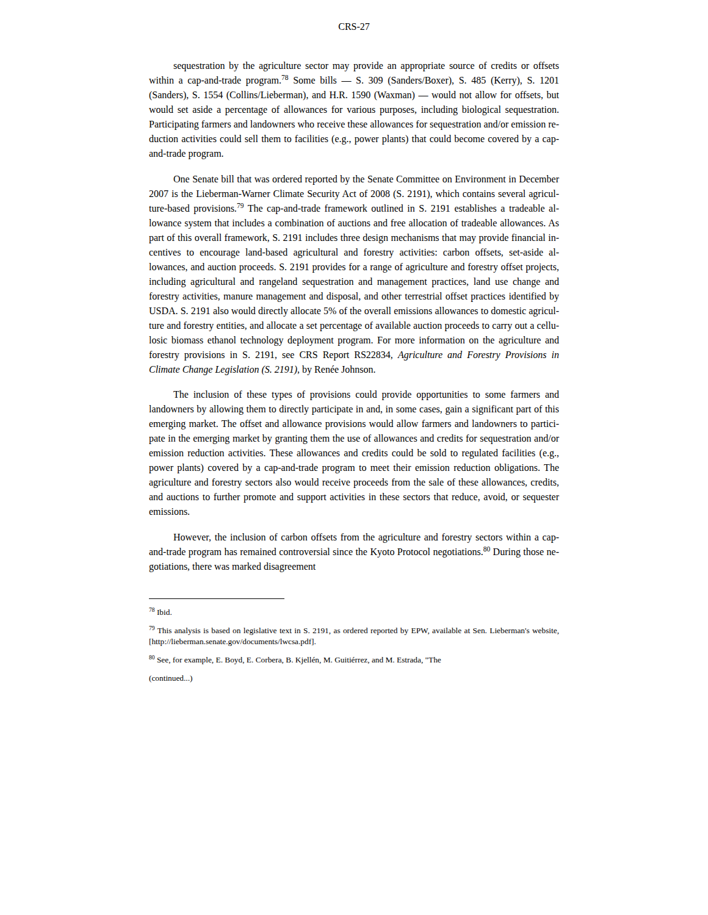CRS-27
sequestration by the agriculture sector may provide an appropriate source of credits or offsets within a cap-and-trade program.78 Some bills — S. 309 (Sanders/Boxer), S. 485 (Kerry), S. 1201 (Sanders), S. 1554 (Collins/Lieberman), and H.R. 1590 (Waxman) — would not allow for offsets, but would set aside a percentage of allowances for various purposes, including biological sequestration. Participating farmers and landowners who receive these allowances for sequestration and/or emission reduction activities could sell them to facilities (e.g., power plants) that could become covered by a cap-and-trade program.
One Senate bill that was ordered reported by the Senate Committee on Environment in December 2007 is the Lieberman-Warner Climate Security Act of 2008 (S. 2191), which contains several agriculture-based provisions.79 The cap-and-trade framework outlined in S. 2191 establishes a tradeable allowance system that includes a combination of auctions and free allocation of tradeable allowances. As part of this overall framework, S. 2191 includes three design mechanisms that may provide financial incentives to encourage land-based agricultural and forestry activities: carbon offsets, set-aside allowances, and auction proceeds. S. 2191 provides for a range of agriculture and forestry offset projects, including agricultural and rangeland sequestration and management practices, land use change and forestry activities, manure management and disposal, and other terrestrial offset practices identified by USDA. S. 2191 also would directly allocate 5% of the overall emissions allowances to domestic agriculture and forestry entities, and allocate a set percentage of available auction proceeds to carry out a cellulosic biomass ethanol technology deployment program. For more information on the agriculture and forestry provisions in S. 2191, see CRS Report RS22834, Agriculture and Forestry Provisions in Climate Change Legislation (S. 2191), by Renée Johnson.
The inclusion of these types of provisions could provide opportunities to some farmers and landowners by allowing them to directly participate in and, in some cases, gain a significant part of this emerging market. The offset and allowance provisions would allow farmers and landowners to participate in the emerging market by granting them the use of allowances and credits for sequestration and/or emission reduction activities. These allowances and credits could be sold to regulated facilities (e.g., power plants) covered by a cap-and-trade program to meet their emission reduction obligations. The agriculture and forestry sectors also would receive proceeds from the sale of these allowances, credits, and auctions to further promote and support activities in these sectors that reduce, avoid, or sequester emissions.
However, the inclusion of carbon offsets from the agriculture and forestry sectors within a cap-and-trade program has remained controversial since the Kyoto Protocol negotiations.80 During those negotiations, there was marked disagreement
78 Ibid.
79 This analysis is based on legislative text in S. 2191, as ordered reported by EPW, available at Sen. Lieberman's website, [http://lieberman.senate.gov/documents/lwcsa.pdf].
80 See, for example, E. Boyd, E. Corbera, B. Kjellén, M. Guitiérrez, and M. Estrada, "The
(continued...)